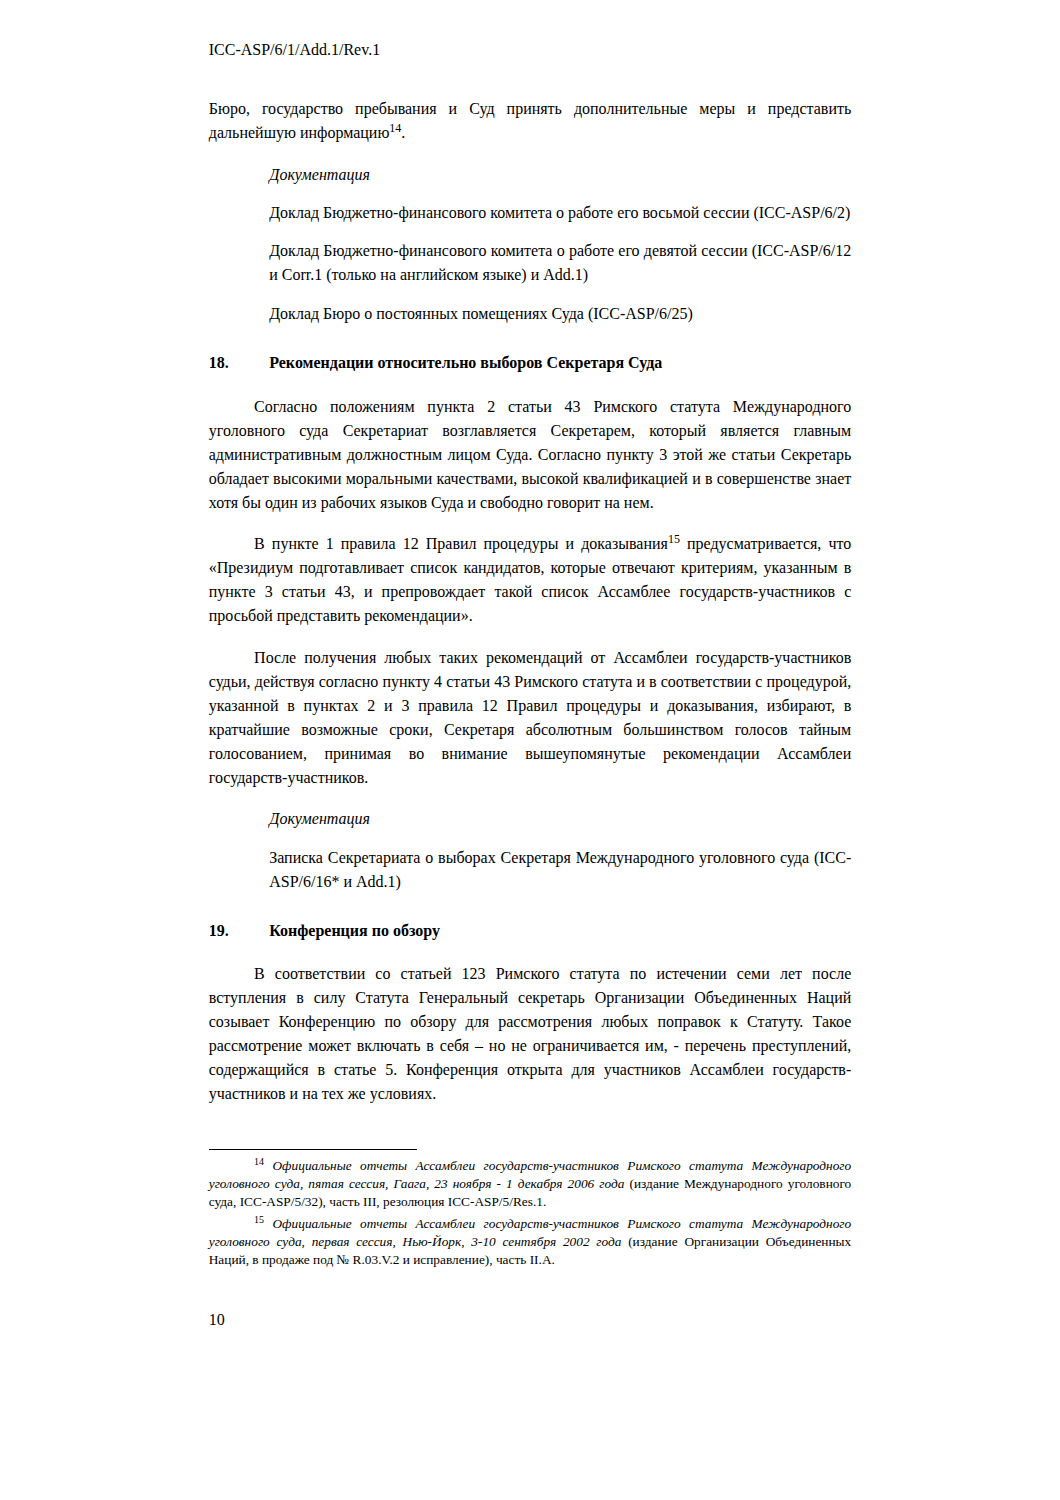ICC-ASP/6/1/Add.1/Rev.1
Бюро, государство пребывания и Суд принять дополнительные меры и представить дальнейшую информацию14.
Документация
Доклад Бюджетно-финансового комитета о работе его восьмой сессии (ICC-ASP/6/2)
Доклад Бюджетно-финансового комитета о работе его девятой сессии (ICC-ASP/6/12 и Corr.1 (только на английском языке) и Add.1)
Доклад Бюро о постоянных помещениях Суда (ICC-ASP/6/25)
18. Рекомендации относительно выборов Секретаря Суда
Согласно положениям пункта 2 статьи 43 Римского статута Международного уголовного суда Секретариат возглавляется Секретарем, который является главным административным должностным лицом Суда. Согласно пункту 3 этой же статьи Секретарь обладает высокими моральными качествами, высокой квалификацией и в совершенстве знает хотя бы один из рабочих языков Суда и свободно говорит на нем.
В пункте 1 правила 12 Правил процедуры и доказывания15 предусматривается, что «Президиум подготавливает список кандидатов, которые отвечают критериям, указанным в пункте 3 статьи 43, и препровождает такой список Ассамблее государств-участников с просьбой представить рекомендации».
После получения любых таких рекомендаций от Ассамблеи государств-участников судьи, действуя согласно пункту 4 статьи 43 Римского статута и в соответствии с процедурой, указанной в пунктах 2 и 3 правила 12 Правил процедуры и доказывания, избирают, в кратчайшие возможные сроки, Секретаря абсолютным большинством голосов тайным голосованием, принимая во внимание вышеупомянутые рекомендации Ассамблеи государств-участников.
Документация
Записка Секретариата о выборах Секретаря Международного уголовного суда (ICC-ASP/6/16* и Add.1)
19. Конференция по обзору
В соответствии со статьей 123 Римского статута по истечении семи лет после вступления в силу Статута Генеральный секретарь Организации Объединенных Наций созывает Конференцию по обзору для рассмотрения любых поправок к Статуту. Такое рассмотрение может включать в себя – но не ограничивается им, - перечень преступлений, содержащийся в статье 5. Конференция открыта для участников Ассамблеи государств-участников и на тех же условиях.
14 Официальные отчеты Ассамблеи государств-участников Римского статута Международного уголовного суда, пятая сессия, Гаага, 23 ноября - 1 декабря 2006 года (издание Международного уголовного суда, ICC-ASP/5/32), часть III, резолюция ICC-ASP/5/Res.1.
15 Официальные отчеты Ассамблеи государств-участников Римского статута Международного уголовного суда, первая сессия, Нью-Йорк, 3-10 сентября 2002 года (издание Организации Объединенных Наций, в продаже под № R.03.V.2 и исправление), часть II.A.
10